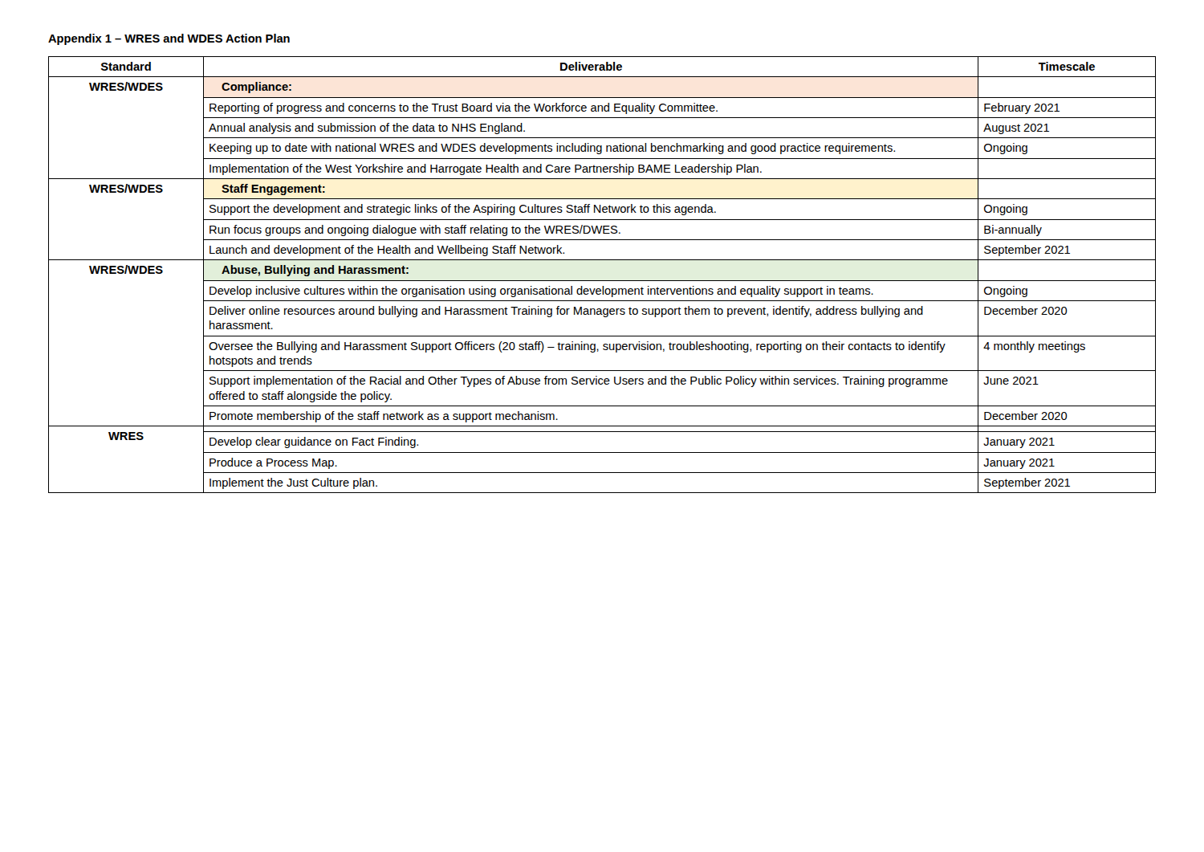Appendix 1 – WRES and WDES Action Plan
| Standard | Deliverable | Timescale |
| --- | --- | --- |
| WRES/WDES | Compliance: | |
| Reporting of progress and concerns to the Trust Board via the Workforce and Equality Committee. | February 2021 |
| Annual analysis and submission of the data to NHS England. | August 2021 |
| Keeping up to date with national WRES and WDES developments including national benchmarking and good practice requirements. | Ongoing |
| Implementation of the West Yorkshire and Harrogate Health and Care Partnership BAME Leadership Plan. | |
| WRES/WDES | Staff Engagement: | |
| Support the development and strategic links of the Aspiring Cultures Staff Network to this agenda. | Ongoing |
| Run focus groups and ongoing dialogue with staff relating to the WRES/DWES. | Bi-annually |
| Launch and development of the Health and Wellbeing Staff Network. | September 2021 |
| WRES/WDES | Abuse, Bullying and Harassment: | |
| Develop inclusive cultures within the organisation using organisational development interventions and equality support in teams. | Ongoing |
| Deliver online resources around bullying and Harassment Training for Managers to support them to prevent, identify, address bullying and harassment. | December 2020 |
| Oversee the Bullying and Harassment Support Officers (20 staff) – training, supervision, troubleshooting, reporting on their contacts to identify hotspots and trends | 4 monthly meetings |
| Support implementation of the Racial and Other Types of Abuse from Service Users and the Public Policy within services. Training programme offered to staff alongside the policy. | June 2021 |
| Promote membership of the staff network as a support mechanism. | December 2020 |
| WRES | | |
| Develop clear guidance on Fact Finding. | January 2021 |
| Produce a Process Map. | January 2021 |
| Implement the Just Culture plan. | September 2021 |